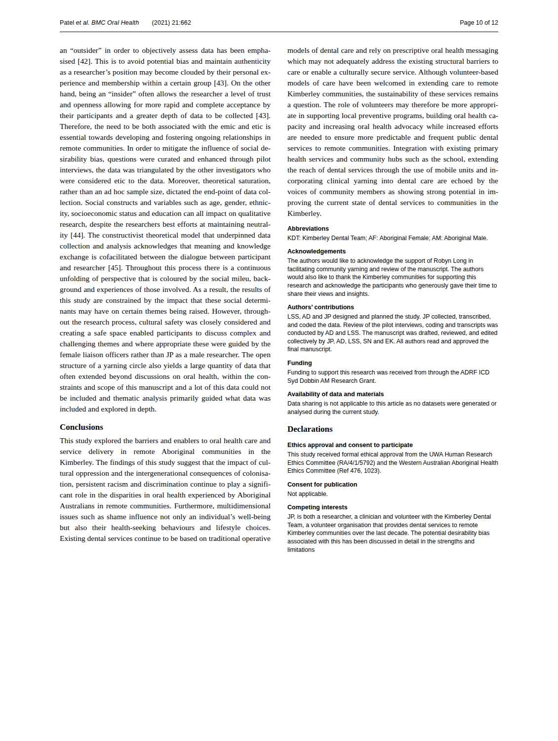Patel et al. BMC Oral Health(2021) 21:662
Page 10 of 12
an “outsider” in order to objectively assess data has been emphasised [42]. This is to avoid potential bias and maintain authenticity as a researcher’s position may become clouded by their personal experience and membership within a certain group [43]. On the other hand, being an “insider” often allows the researcher a level of trust and openness allowing for more rapid and complete acceptance by their participants and a greater depth of data to be collected [43]. Therefore, the need to be both associated with the emic and etic is essential towards developing and fostering ongoing relationships in remote communities. In order to mitigate the influence of social desirability bias, questions were curated and enhanced through pilot interviews, the data was triangulated by the other investigators who were considered etic to the data. Moreover, theoretical saturation, rather than an ad hoc sample size, dictated the end-point of data collection. Social constructs and variables such as age, gender, ethnicity, socioeconomic status and education can all impact on qualitative research, despite the researchers best efforts at maintaining neutrality [44]. The constructivist theoretical model that underpinned data collection and analysis acknowledges that meaning and knowledge exchange is cofacilitated between the dialogue between participant and researcher [45]. Throughout this process there is a continuous unfolding of perspective that is coloured by the social mileu, background and experiences of those involved. As a result, the results of this study are constrained by the impact that these social determinants may have on certain themes being raised. However, throughout the research process, cultural safety was closely considered and creating a safe space enabled participants to discuss complex and challenging themes and where appropriate these were guided by the female liaison officers rather than JP as a male researcher. The open structure of a yarning circle also yields a large quantity of data that often extended beyond discussions on oral health, within the constraints and scope of this manuscript and a lot of this data could not be included and thematic analysis primarily guided what data was included and explored in depth.
Conclusions
This study explored the barriers and enablers to oral health care and service delivery in remote Aboriginal communities in the Kimberley. The findings of this study suggest that the impact of cultural oppression and the intergenerational consequences of colonisation, persistent racism and discrimination continue to play a significant role in the disparities in oral health experienced by Aboriginal Australians in remote communities. Furthermore, multidimensional issues such as shame influence not only an individual’s well-being but also their health-seeking behaviours and lifestyle choices. Existing dental services continue to be based on traditional operative models of dental care and rely on prescriptive oral health messaging which may not adequately address the existing structural barriers to care or enable a culturally secure service. Although volunteer-based models of care have been welcomed in extending care to remote Kimberley communities, the sustainability of these services remains a question. The role of volunteers may therefore be more appropriate in supporting local preventive programs, building oral health capacity and increasing oral health advocacy while increased efforts are needed to ensure more predictable and frequent public dental services to remote communities. Integration with existing primary health services and community hubs such as the school, extending the reach of dental services through the use of mobile units and incorporating clinical yarning into dental care are echoed by the voices of community members as showing strong potential in improving the current state of dental services to communities in the Kimberley.
Abbreviations
KDT: Kimberley Dental Team; AF: Aboriginal Female; AM: Aboriginal Male.
Acknowledgements
The authors would like to acknowledge the support of Robyn Long in facilitating community yarning and review of the manuscript. The authors would also like to thank the Kimberley communities for supporting this research and acknowledge the participants who generously gave their time to share their views and insights.
Authors’ contributions
LSS, AD and JP designed and planned the study. JP collected, transcribed, and coded the data. Review of the pilot interviews, coding and transcripts was conducted by AD and LSS. The manuscript was drafted, reviewed, and edited collectively by JP, AD, LSS, SN and EK. All authors read and approved the final manuscript.
Funding
Funding to support this research was received from through the ADRF ICD Syd Dobbin AM Research Grant.
Availability of data and materials
Data sharing is not applicable to this article as no datasets were generated or analysed during the current study.
Declarations
Ethics approval and consent to participate
This study received formal ethical approval from the UWA Human Research Ethics Committee (RA/4/1/5792) and the Western Australian Aboriginal Health Ethics Committee (Ref 476, 1023).
Consent for publication
Not applicable.
Competing interests
JP, is both a researcher, a clinician and volunteer with the Kimberley Dental Team, a volunteer organisation that provides dental services to remote Kimberley communities over the last decade. The potential desirability bias associated with this has been discussed in detail in the strengths and limitations